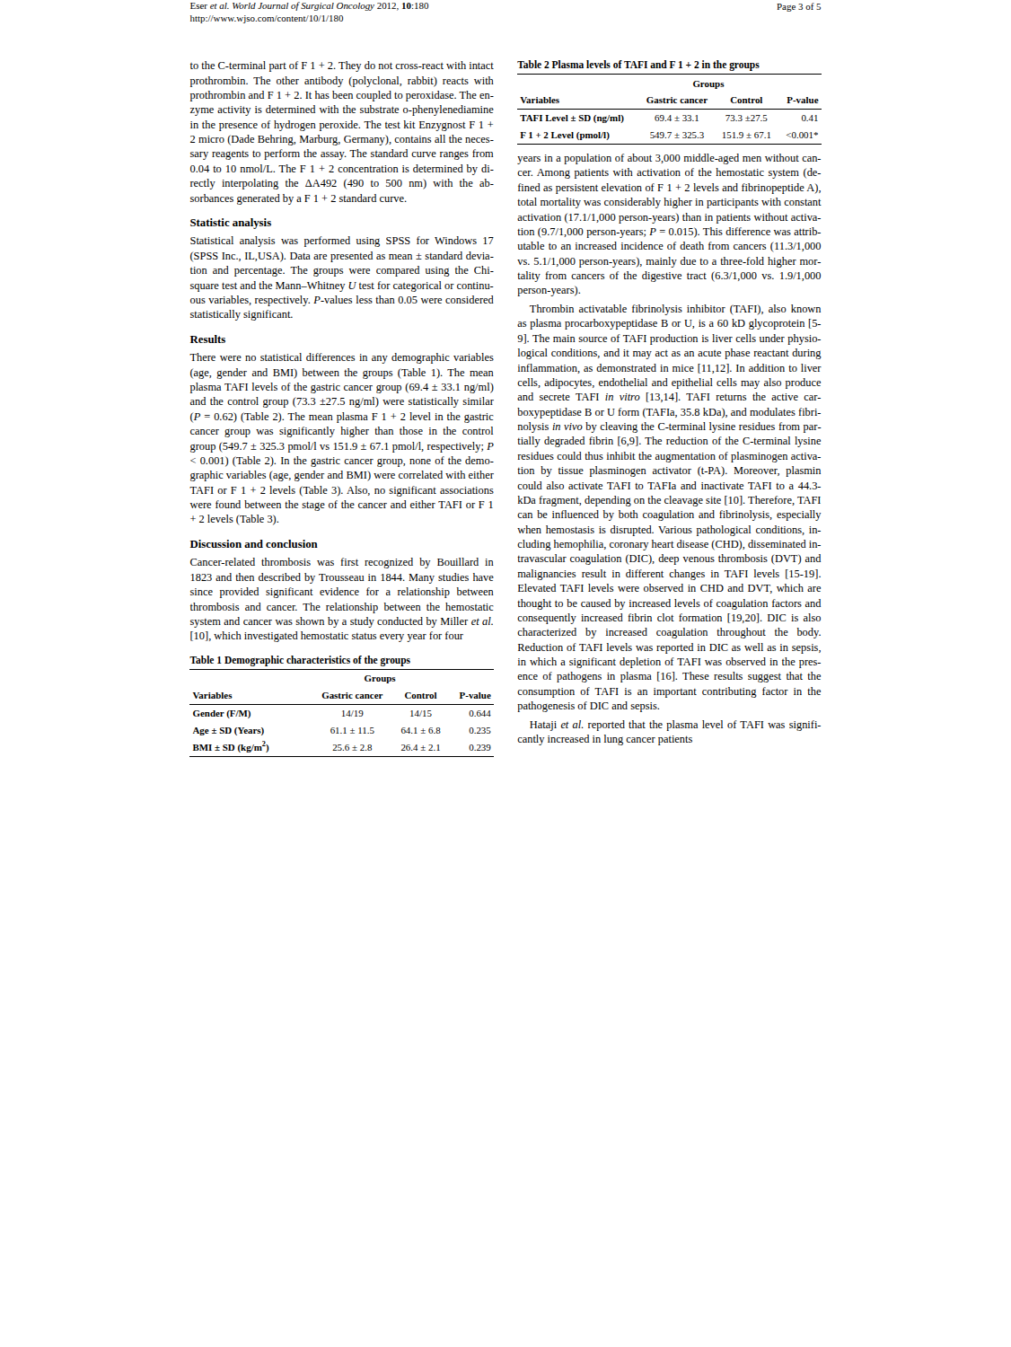Eser et al. World Journal of Surgical Oncology 2012, 10:180
http://www.wjso.com/content/10/1/180
Page 3 of 5
to the C-terminal part of F 1 + 2. They do not cross-react with intact prothrombin. The other antibody (polyclonal, rabbit) reacts with prothrombin and F 1 + 2. It has been coupled to peroxidase. The enzyme activity is determined with the substrate o-phenylenediamine in the presence of hydrogen peroxide. The test kit Enzygnost F 1 + 2 micro (Dade Behring, Marburg, Germany), contains all the necessary reagents to perform the assay. The standard curve ranges from 0.04 to 10 nmol/L. The F 1 + 2 concentration is determined by directly interpolating the ΔA492 (490 to 500 nm) with the absorbances generated by a F 1 + 2 standard curve.
Statistic analysis
Statistical analysis was performed using SPSS for Windows 17 (SPSS Inc., IL,USA). Data are presented as mean ± standard deviation and percentage. The groups were compared using the Chi-square test and the Mann–Whitney U test for categorical or continuous variables, respectively. P-values less than 0.05 were considered statistically significant.
Results
There were no statistical differences in any demographic variables (age, gender and BMI) between the groups (Table 1). The mean plasma TAFI levels of the gastric cancer group (69.4 ± 33.1 ng/ml) and the control group (73.3 ±27.5 ng/ml) were statistically similar (P = 0.62) (Table 2). The mean plasma F 1 + 2 level in the gastric cancer group was significantly higher than those in the control group (549.7 ± 325.3 pmol/l vs 151.9 ± 67.1 pmol/l, respectively; P < 0.001) (Table 2). In the gastric cancer group, none of the demographic variables (age, gender and BMI) were correlated with either TAFI or F 1 + 2 levels (Table 3). Also, no significant associations were found between the stage of the cancer and either TAFI or F 1 + 2 levels (Table 3).
Discussion and conclusion
Cancer-related thrombosis was first recognized by Bouillard in 1823 and then described by Trousseau in 1844. Many studies have since provided significant evidence for a relationship between thrombosis and cancer. The relationship between the hemostatic system and cancer was shown by a study conducted by Miller et al. [10], which investigated hemostatic status every year for four
Table 1 Demographic characteristics of the groups
| Variables | Groups | P-value |
| --- | --- | --- |
| Gastric cancer | Control |
| Gender (F/M) | 14/19 | 14/15 | 0.644 |
| Age ± SD (Years) | 61.1 ± 11.5 | 64.1 ± 6.8 | 0.235 |
| BMI ± SD (kg/m 2 ) | 25.6 ± 2.8 | 26.4 ± 2.1 | 0.239 |
Table 2 Plasma levels of TAFI and F 1 + 2 in the groups
| Variables | Groups | P-value |
| --- | --- | --- |
| Gastric cancer | Control |
| TAFI Level ± SD (ng/ml) | 69.4 ± 33.1 | 73.3 ±27.5 | 0.41 |
| F 1 + 2 Level (pmol/l) | 549.7 ± 325.3 | 151.9 ± 67.1 | <0.001* |
years in a population of about 3,000 middle-aged men without cancer. Among patients with activation of the hemostatic system (defined as persistent elevation of F 1 + 2 levels and fibrinopeptide A), total mortality was considerably higher in participants with constant activation (17.1/1,000 person-years) than in patients without activation (9.7/1,000 person-years; P = 0.015). This difference was attributable to an increased incidence of death from cancers (11.3/1,000 vs. 5.1/1,000 person-years), mainly due to a three-fold higher mortality from cancers of the digestive tract (6.3/1,000 vs. 1.9/1,000 person-years).
Thrombin activatable fibrinolysis inhibitor (TAFI), also known as plasma procarboxypeptidase B or U, is a 60 kD glycoprotein [5-9]. The main source of TAFI production is liver cells under physiological conditions, and it may act as an acute phase reactant during inflammation, as demonstrated in mice [11,12]. In addition to liver cells, adipocytes, endothelial and epithelial cells may also produce and secrete TAFI in vitro [13,14]. TAFI returns the active carboxypeptidase B or U form (TAFIa, 35.8 kDa), and modulates fibrinolysis in vivo by cleaving the C-terminal lysine residues from partially degraded fibrin [6,9]. The reduction of the C-terminal lysine residues could thus inhibit the augmentation of plasminogen activation by tissue plasminogen activator (t-PA). Moreover, plasmin could also activate TAFI to TAFIa and inactivate TAFI to a 44.3-kDa fragment, depending on the cleavage site [10]. Therefore, TAFI can be influenced by both coagulation and fibrinolysis, especially when hemostasis is disrupted. Various pathological conditions, including hemophilia, coronary heart disease (CHD), disseminated intravascular coagulation (DIC), deep venous thrombosis (DVT) and malignancies result in different changes in TAFI levels [15-19]. Elevated TAFI levels were observed in CHD and DVT, which are thought to be caused by increased levels of coagulation factors and consequently increased fibrin clot formation [19,20]. DIC is also characterized by increased coagulation throughout the body. Reduction of TAFI levels was reported in DIC as well as in sepsis, in which a significant depletion of TAFI was observed in the presence of pathogens in plasma [16]. These results suggest that the consumption of TAFI is an important contributing factor in the pathogenesis of DIC and sepsis.
Hataji et al. reported that the plasma level of TAFI was significantly increased in lung cancer patients